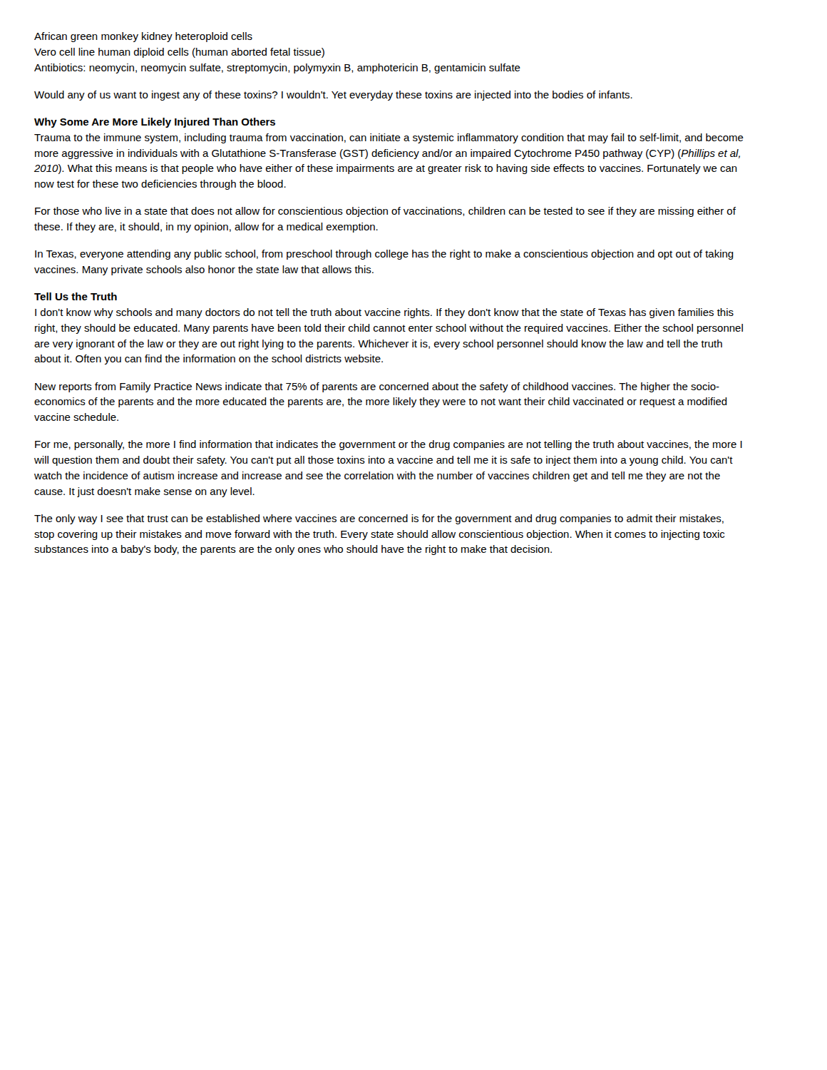African green monkey kidney heteroploid cells
Vero cell line human diploid cells (human aborted fetal tissue)
Antibiotics: neomycin, neomycin sulfate, streptomycin, polymyxin B, amphotericin B, gentamicin sulfate
Would any of us want to ingest any of these toxins? I wouldn't. Yet everyday these toxins are injected into the bodies of infants.
Why Some Are More Likely Injured Than Others
Trauma to the immune system, including trauma from vaccination, can initiate a systemic inflammatory condition that may fail to self-limit, and become more aggressive in individuals with a Glutathione S-Transferase (GST) deficiency and/or an impaired Cytochrome P450 pathway (CYP) (Phillips et al, 2010). What this means is that people who have either of these impairments are at greater risk to having side effects to vaccines. Fortunately we can now test for these two deficiencies through the blood.
For those who live in a state that does not allow for conscientious objection of vaccinations, children can be tested to see if they are missing either of these. If they are, it should, in my opinion, allow for a medical exemption.
In Texas, everyone attending any public school, from preschool through college has the right to make a conscientious objection and opt out of taking vaccines. Many private schools also honor the state law that allows this.
Tell Us the Truth
I don't know why schools and many doctors do not tell the truth about vaccine rights. If they don't know that the state of Texas has given families this right, they should be educated. Many parents have been told their child cannot enter school without the required vaccines. Either the school personnel are very ignorant of the law or they are out right lying to the parents. Whichever it is, every school personnel should know the law and tell the truth about it. Often you can find the information on the school districts website.
New reports from Family Practice News indicate that 75% of parents are concerned about the safety of childhood vaccines. The higher the socio-economics of the parents and the more educated the parents are, the more likely they were to not want their child vaccinated or request a modified vaccine schedule.
For me, personally, the more I find information that indicates the government or the drug companies are not telling the truth about vaccines, the more I will question them and doubt their safety. You can't put all those toxins into a vaccine and tell me it is safe to inject them into a young child. You can't watch the incidence of autism increase and increase and see the correlation with the number of vaccines children get and tell me they are not the cause. It just doesn't make sense on any level.
The only way I see that trust can be established where vaccines are concerned is for the government and drug companies to admit their mistakes, stop covering up their mistakes and move forward with the truth. Every state should allow conscientious objection. When it comes to injecting toxic substances into a baby's body, the parents are the only ones who should have the right to make that decision.